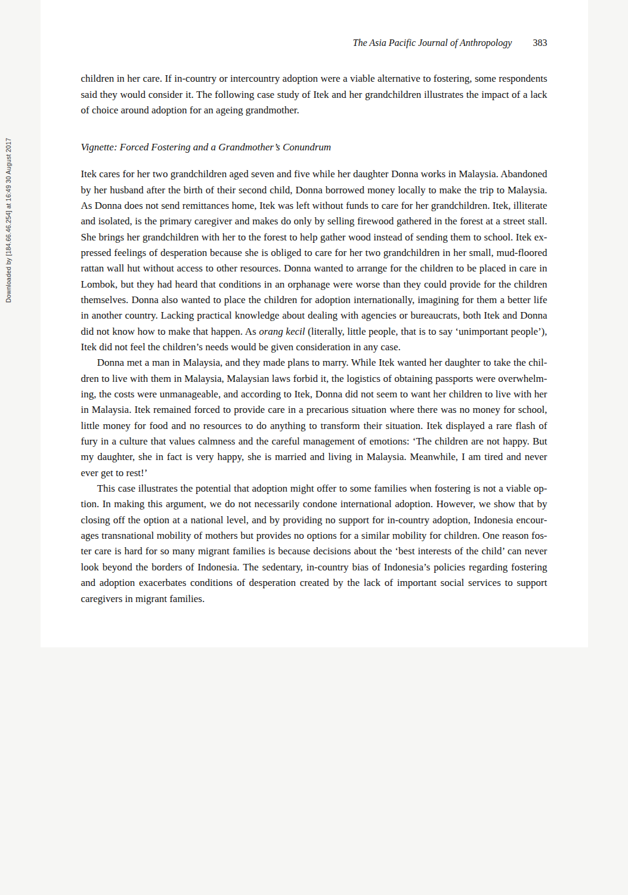Downloaded by [184.66.46.254] at 16:49 30 August 2017
The Asia Pacific Journal of Anthropology 383
children in her care. If in-country or intercountry adoption were a viable alternative to fostering, some respondents said they would consider it. The following case study of Itek and her grandchildren illustrates the impact of a lack of choice around adoption for an ageing grandmother.
Vignette: Forced Fostering and a Grandmother’s Conundrum
Itek cares for her two grandchildren aged seven and five while her daughter Donna works in Malaysia. Abandoned by her husband after the birth of their second child, Donna borrowed money locally to make the trip to Malaysia. As Donna does not send remittances home, Itek was left without funds to care for her grandchildren. Itek, illiterate and isolated, is the primary caregiver and makes do only by selling firewood gathered in the forest at a street stall. She brings her grandchildren with her to the forest to help gather wood instead of sending them to school. Itek expressed feelings of desperation because she is obliged to care for her two grandchildren in her small, mud-floored rattan wall hut without access to other resources. Donna wanted to arrange for the children to be placed in care in Lombok, but they had heard that conditions in an orphanage were worse than they could provide for the children themselves. Donna also wanted to place the children for adoption internationally, imagining for them a better life in another country. Lacking practical knowledge about dealing with agencies or bureaucrats, both Itek and Donna did not know how to make that happen. As orang kecil (literally, little people, that is to say ‘unimportant people’), Itek did not feel the children’s needs would be given consideration in any case.
Donna met a man in Malaysia, and they made plans to marry. While Itek wanted her daughter to take the children to live with them in Malaysia, Malaysian laws forbid it, the logistics of obtaining passports were overwhelming, the costs were unmanageable, and according to Itek, Donna did not seem to want her children to live with her in Malaysia. Itek remained forced to provide care in a precarious situation where there was no money for school, little money for food and no resources to do anything to transform their situation. Itek displayed a rare flash of fury in a culture that values calmness and the careful management of emotions: ‘The children are not happy. But my daughter, she in fact is very happy, she is married and living in Malaysia. Meanwhile, I am tired and never ever get to rest!’
This case illustrates the potential that adoption might offer to some families when fostering is not a viable option. In making this argument, we do not necessarily condone international adoption. However, we show that by closing off the option at a national level, and by providing no support for in-country adoption, Indonesia encourages transnational mobility of mothers but provides no options for a similar mobility for children. One reason foster care is hard for so many migrant families is because decisions about the ‘best interests of the child’ can never look beyond the borders of Indonesia. The sedentary, in-country bias of Indonesia’s policies regarding fostering and adoption exacerbates conditions of desperation created by the lack of important social services to support caregivers in migrant families.